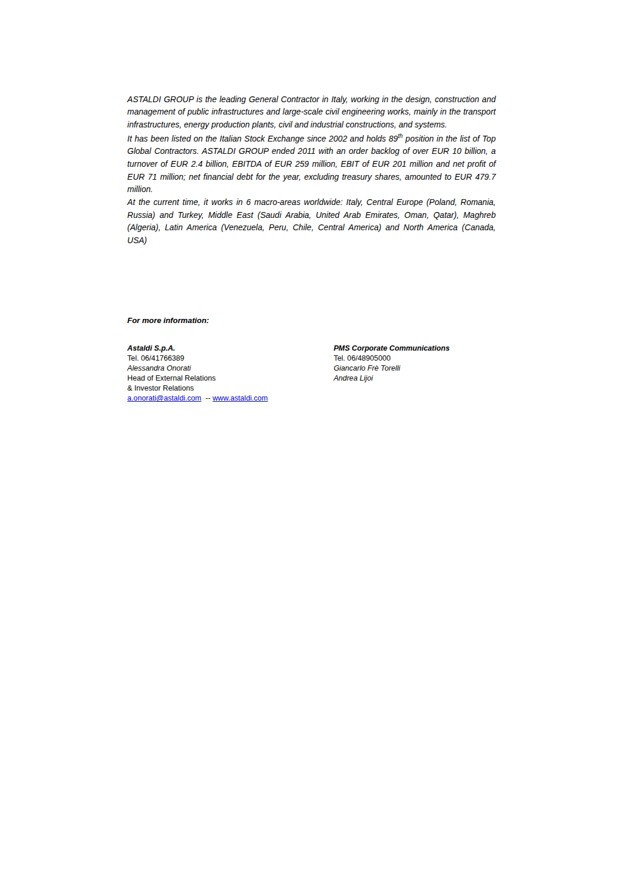ASTALDI GROUP is the leading General Contractor in Italy, working in the design, construction and management of public infrastructures and large-scale civil engineering works, mainly in the transport infrastructures, energy production plants, civil and industrial constructions, and systems.
It has been listed on the Italian Stock Exchange since 2002 and holds 89th position in the list of Top Global Contractors. ASTALDI GROUP ended 2011 with an order backlog of over EUR 10 billion, a turnover of EUR 2.4 billion, EBITDA of EUR 259 million, EBIT of EUR 201 million and net profit of EUR 71 million; net financial debt for the year, excluding treasury shares, amounted to EUR 479.7 million.
At the current time, it works in 6 macro-areas worldwide: Italy, Central Europe (Poland, Romania, Russia) and Turkey, Middle East (Saudi Arabia, United Arab Emirates, Oman, Qatar), Maghreb (Algeria), Latin America (Venezuela, Peru, Chile, Central America) and North America (Canada, USA)
For more information:
| Astaldi S.p.A. Tel. 06/41766389 Alessandra Onorati Head of External Relations & Investor Relations a.onorati@astaldi.com -- www.astaldi.com | PMS Corporate Communications Tel. 06/48905000 Giancarlo Frè Torelli Andrea Lijoi |